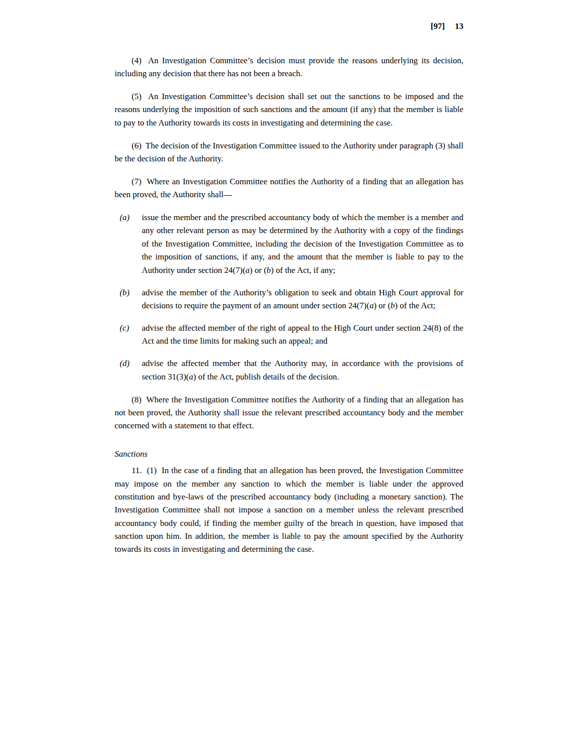[97] 13
(4) An Investigation Committee’s decision must provide the reasons underlying its decision, including any decision that there has not been a breach.
(5) An Investigation Committee’s decision shall set out the sanctions to be imposed and the reasons underlying the imposition of such sanctions and the amount (if any) that the member is liable to pay to the Authority towards its costs in investigating and determining the case.
(6) The decision of the Investigation Committee issued to the Authority under paragraph (3) shall be the decision of the Authority.
(7) Where an Investigation Committee notifies the Authority of a finding that an allegation has been proved, the Authority shall—
(a) issue the member and the prescribed accountancy body of which the member is a member and any other relevant person as may be determined by the Authority with a copy of the findings of the Investigation Committee, including the decision of the Investigation Committee as to the imposition of sanctions, if any, and the amount that the member is liable to pay to the Authority under section 24(7)(a) or (b) of the Act, if any;
(b) advise the member of the Authority’s obligation to seek and obtain High Court approval for decisions to require the payment of an amount under section 24(7)(a) or (b) of the Act;
(c) advise the affected member of the right of appeal to the High Court under section 24(8) of the Act and the time limits for making such an appeal; and
(d) advise the affected member that the Authority may, in accordance with the provisions of section 31(3)(a) of the Act, publish details of the decision.
(8) Where the Investigation Committee notifies the Authority of a finding that an allegation has not been proved, the Authority shall issue the relevant prescribed accountancy body and the member concerned with a statement to that effect.
Sanctions
11. (1) In the case of a finding that an allegation has been proved, the Investigation Committee may impose on the member any sanction to which the member is liable under the approved constitution and bye-laws of the prescribed accountancy body (including a monetary sanction). The Investigation Committee shall not impose a sanction on a member unless the relevant prescribed accountancy body could, if finding the member guilty of the breach in question, have imposed that sanction upon him. In addition, the member is liable to pay the amount specified by the Authority towards its costs in investigating and determining the case.